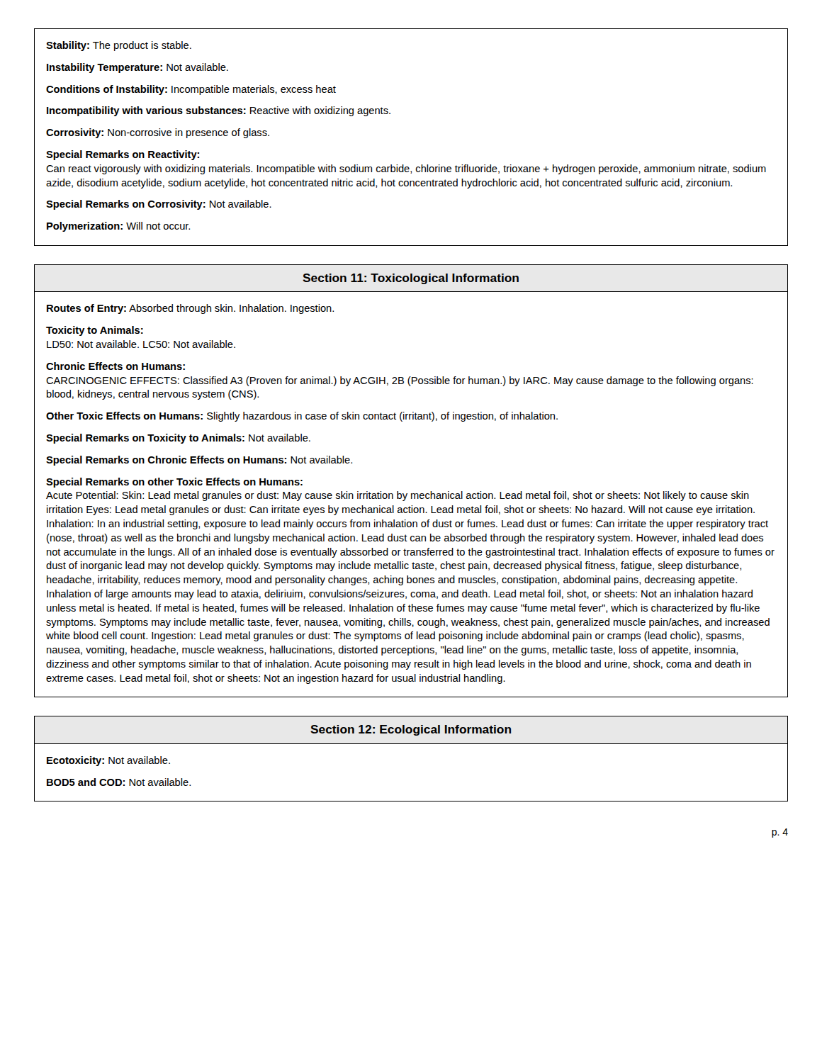Stability: The product is stable.
Instability Temperature: Not available.
Conditions of Instability: Incompatible materials, excess heat
Incompatibility with various substances: Reactive with oxidizing agents.
Corrosivity: Non-corrosive in presence of glass.
Special Remarks on Reactivity: Can react vigorously with oxidizing materials. Incompatible with sodium carbide, chlorine trifluoride, trioxane + hydrogen peroxide, ammonium nitrate, sodium azide, disodium acetylide, sodium acetylide, hot concentrated nitric acid, hot concentrated hydrochloric acid, hot concentrated sulfuric acid, zirconium.
Special Remarks on Corrosivity: Not available.
Polymerization: Will not occur.
Section 11: Toxicological Information
Routes of Entry: Absorbed through skin. Inhalation. Ingestion.
Toxicity to Animals: LD50: Not available. LC50: Not available.
Chronic Effects on Humans: CARCINOGENIC EFFECTS: Classified A3 (Proven for animal.) by ACGIH, 2B (Possible for human.) by IARC. May cause damage to the following organs: blood, kidneys, central nervous system (CNS).
Other Toxic Effects on Humans: Slightly hazardous in case of skin contact (irritant), of ingestion, of inhalation.
Special Remarks on Toxicity to Animals: Not available.
Special Remarks on Chronic Effects on Humans: Not available.
Special Remarks on other Toxic Effects on Humans: Acute Potential: Skin: Lead metal granules or dust: May cause skin irritation by mechanical action. Lead metal foil, shot or sheets: Not likely to cause skin irritation Eyes: Lead metal granules or dust: Can irritate eyes by mechanical action. Lead metal foil, shot or sheets: No hazard. Will not cause eye irritation. Inhalation: In an industrial setting, exposure to lead mainly occurs from inhalation of dust or fumes. Lead dust or fumes: Can irritate the upper respiratory tract (nose, throat) as well as the bronchi and lungsby mechanical action. Lead dust can be absorbed through the respiratory system. However, inhaled lead does not accumulate in the lungs. All of an inhaled dose is eventually abssorbed or transferred to the gastrointestinal tract. Inhalation effects of exposure to fumes or dust of inorganic lead may not develop quickly. Symptoms may include metallic taste, chest pain, decreased physical fitness, fatigue, sleep disturbance, headache, irritability, reduces memory, mood and personality changes, aching bones and muscles, constipation, abdominal pains, decreasing appetite. Inhalation of large amounts may lead to ataxia, deliriuim, convulsions/seizures, coma, and death. Lead metal foil, shot, or sheets: Not an inhalation hazard unless metal is heated. If metal is heated, fumes will be released. Inhalation of these fumes may cause "fume metal fever", which is characterized by flu-like symptoms. Symptoms may include metallic taste, fever, nausea, vomiting, chills, cough, weakness, chest pain, generalized muscle pain/aches, and increased white blood cell count. Ingestion: Lead metal granules or dust: The symptoms of lead poisoning include abdominal pain or cramps (lead cholic), spasms, nausea, vomiting, headache, muscle weakness, hallucinations, distorted perceptions, "lead line" on the gums, metallic taste, loss of appetite, insomnia, dizziness and other symptoms similar to that of inhalation. Acute poisoning may result in high lead levels in the blood and urine, shock, coma and death in extreme cases. Lead metal foil, shot or sheets: Not an ingestion hazard for usual industrial handling.
Section 12: Ecological Information
Ecotoxicity: Not available.
BOD5 and COD: Not available.
p. 4